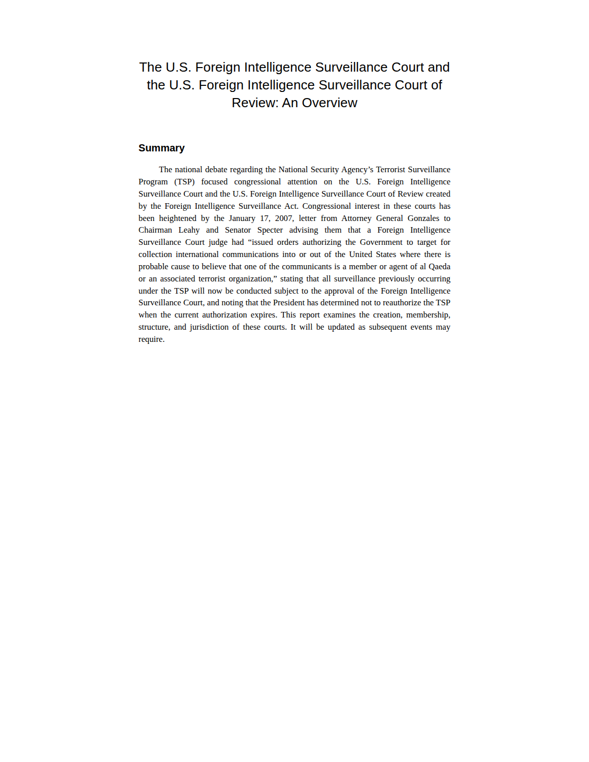The U.S. Foreign Intelligence Surveillance Court and the U.S. Foreign Intelligence Surveillance Court of Review: An Overview
Summary
The national debate regarding the National Security Agency’s Terrorist Surveillance Program (TSP) focused congressional attention on the U.S. Foreign Intelligence Surveillance Court and the U.S. Foreign Intelligence Surveillance Court of Review created by the Foreign Intelligence Surveillance Act. Congressional interest in these courts has been heightened by the January 17, 2007, letter from Attorney General Gonzales to Chairman Leahy and Senator Specter advising them that a Foreign Intelligence Surveillance Court judge had “issued orders authorizing the Government to target for collection international communications into or out of the United States where there is probable cause to believe that one of the communicants is a member or agent of al Qaeda or an associated terrorist organization,” stating that all surveillance previously occurring under the TSP will now be conducted subject to the approval of the Foreign Intelligence Surveillance Court, and noting that the President has determined not to reauthorize the TSP when the current authorization expires. This report examines the creation, membership, structure, and jurisdiction of these courts. It will be updated as subsequent events may require.